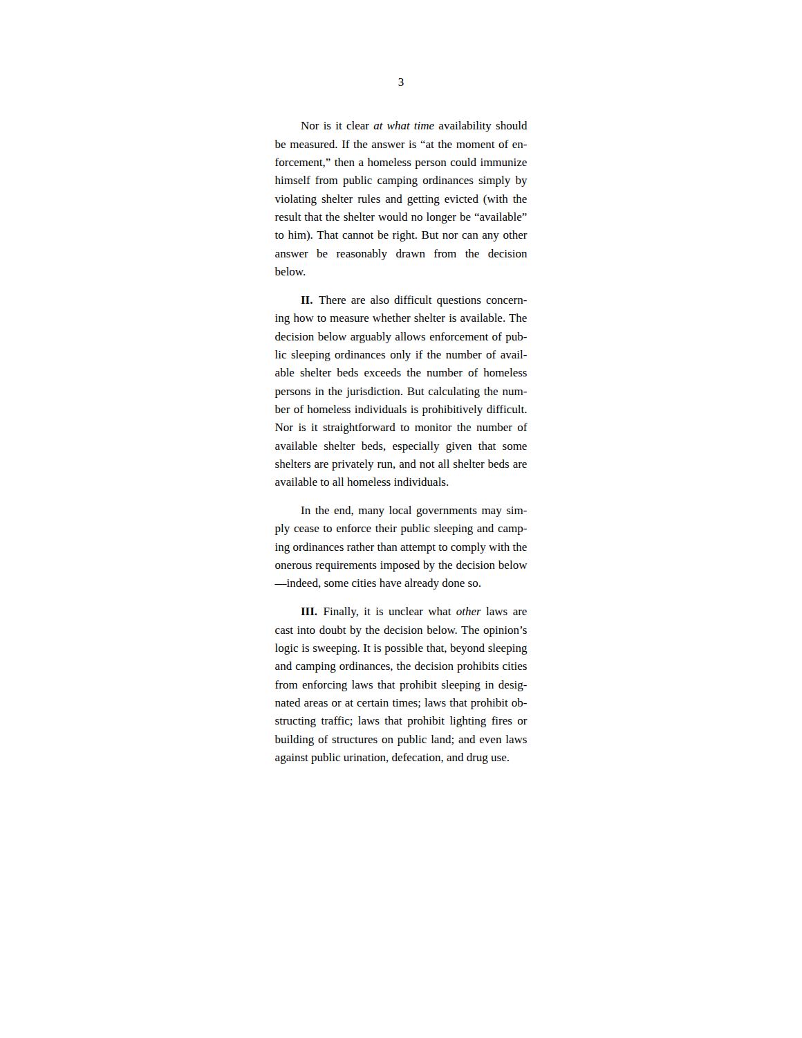3
Nor is it clear at what time availability should be measured. If the answer is “at the moment of enforcement,” then a homeless person could immunize himself from public camping ordinances simply by violating shelter rules and getting evicted (with the result that the shelter would no longer be “available” to him). That cannot be right. But nor can any other answer be reasonably drawn from the decision below.
II. There are also difficult questions concerning how to measure whether shelter is available. The decision below arguably allows enforcement of public sleeping ordinances only if the number of available shelter beds exceeds the number of homeless persons in the jurisdiction. But calculating the number of homeless individuals is prohibitively difficult. Nor is it straightforward to monitor the number of available shelter beds, especially given that some shelters are privately run, and not all shelter beds are available to all homeless individuals.
In the end, many local governments may simply cease to enforce their public sleeping and camping ordinances rather than attempt to comply with the onerous requirements imposed by the decision below—indeed, some cities have already done so.
III. Finally, it is unclear what other laws are cast into doubt by the decision below. The opinion’s logic is sweeping. It is possible that, beyond sleeping and camping ordinances, the decision prohibits cities from enforcing laws that prohibit sleeping in designated areas or at certain times; laws that prohibit obstructing traffic; laws that prohibit lighting fires or building of structures on public land; and even laws against public urination, defecation, and drug use.